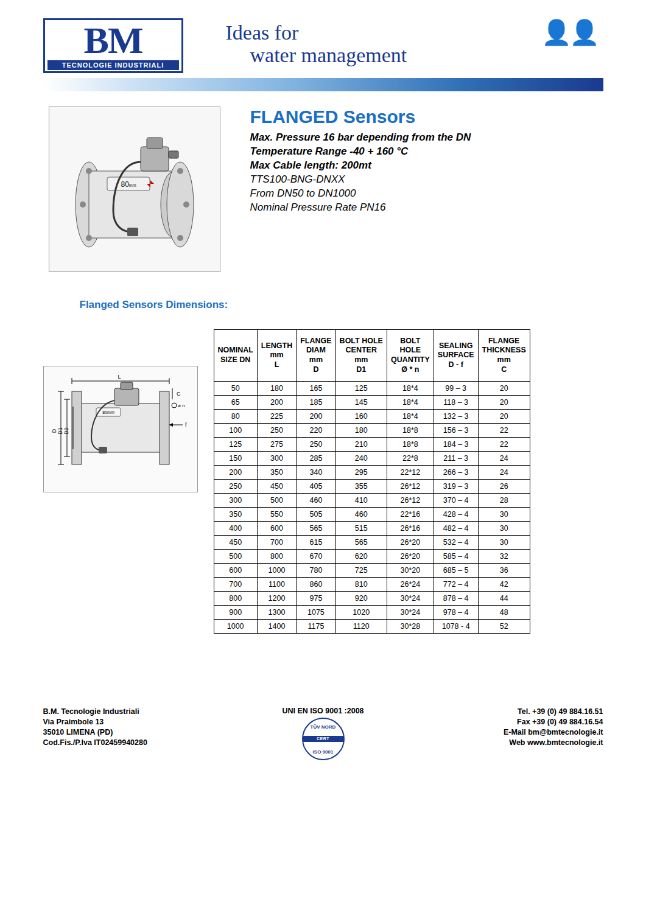BM
TECNOLOGIE INDUSTRIALI
Ideas for
water management
👤👤
80mm
FLANGED Sensors
Max. Pressure 16 bar depending from the DN
Temperature Range -40 + 160 °C
Max Cable length: 200mt
TTS100-BNG-DNXX
From DN50 to DN1000
Nominal Pressure Rate PN16
Flanged Sensors Dimensions:
L C 80mm ⌀ n f D D1 D2
| NOMINAL SIZE DN | LENGTH mm L | FLANGE DIAM mm D | BOLT HOLE CENTER mm D1 | BOLT HOLE QUANTITY Ø * n | SEALING SURFACE D - f | FLANGE THICKNESS mm C |
| --- | --- | --- | --- | --- | --- | --- |
| 50 | 180 | 165 | 125 | 18*4 | 99 – 3 | 20 |
| 65 | 200 | 185 | 145 | 18*4 | 118 – 3 | 20 |
| 80 | 225 | 200 | 160 | 18*4 | 132 – 3 | 20 |
| 100 | 250 | 220 | 180 | 18*8 | 156 – 3 | 22 |
| 125 | 275 | 250 | 210 | 18*8 | 184 – 3 | 22 |
| 150 | 300 | 285 | 240 | 22*8 | 211 – 3 | 24 |
| 200 | 350 | 340 | 295 | 22*12 | 266 – 3 | 24 |
| 250 | 450 | 405 | 355 | 26*12 | 319 – 3 | 26 |
| 300 | 500 | 460 | 410 | 26*12 | 370 – 4 | 28 |
| 350 | 550 | 505 | 460 | 22*16 | 428 – 4 | 30 |
| 400 | 600 | 565 | 515 | 26*16 | 482 – 4 | 30 |
| 450 | 700 | 615 | 565 | 26*20 | 532 – 4 | 30 |
| 500 | 800 | 670 | 620 | 26*20 | 585 – 4 | 32 |
| 600 | 1000 | 780 | 725 | 30*20 | 685 – 5 | 36 |
| 700 | 1100 | 860 | 810 | 26*24 | 772 – 4 | 42 |
| 800 | 1200 | 975 | 920 | 30*24 | 878 – 4 | 44 |
| 900 | 1300 | 1075 | 1020 | 30*24 | 978 – 4 | 48 |
| 1000 | 1400 | 1175 | 1120 | 30*28 | 1078 - 4 | 52 |
B.M. Tecnologie Industriali
Via Praimbole 13
35010 LIMENA (PD)
Cod.Fis./P.Iva IT02459940280
UNI EN ISO 9001 :2008
TÜV NORD
CERT
ISO 9001
Tel. +39 (0) 49 884.16.51
Fax +39 (0) 49 884.16.54
E-Mail bm@bmtecnologie.it
Web www.bmtecnologie.it